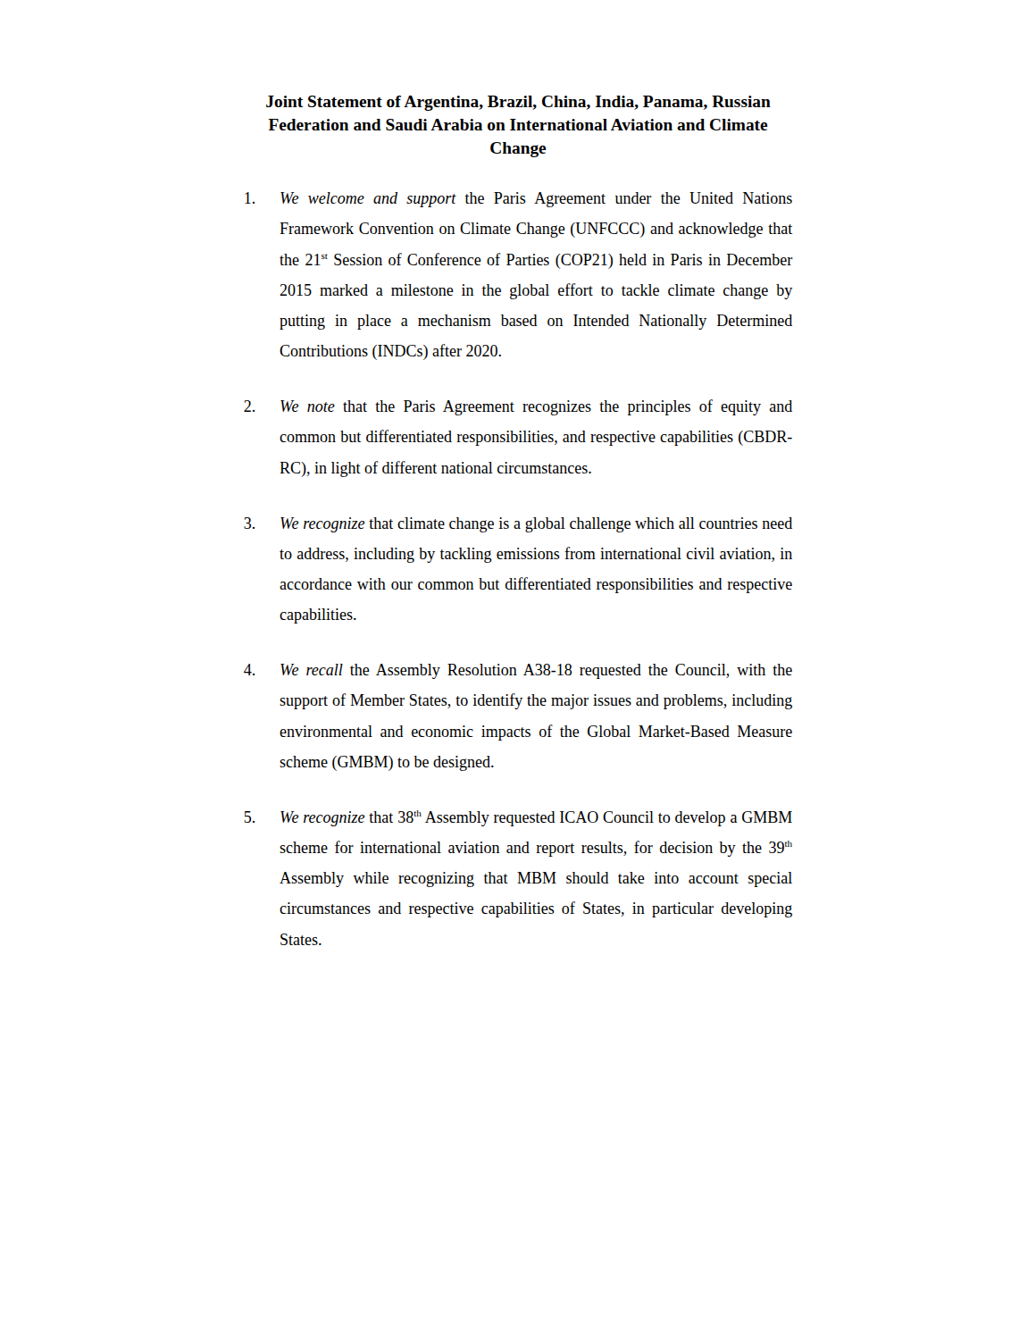Joint Statement of Argentina, Brazil, China, India, Panama, Russian Federation and Saudi Arabia on International Aviation and Climate Change
We welcome and support the Paris Agreement under the United Nations Framework Convention on Climate Change (UNFCCC) and acknowledge that the 21st Session of Conference of Parties (COP21) held in Paris in December 2015 marked a milestone in the global effort to tackle climate change by putting in place a mechanism based on Intended Nationally Determined Contributions (INDCs) after 2020.
We note that the Paris Agreement recognizes the principles of equity and common but differentiated responsibilities, and respective capabilities (CBDR-RC), in light of different national circumstances.
We recognize that climate change is a global challenge which all countries need to address, including by tackling emissions from international civil aviation, in accordance with our common but differentiated responsibilities and respective capabilities.
We recall the Assembly Resolution A38-18 requested the Council, with the support of Member States, to identify the major issues and problems, including environmental and economic impacts of the Global Market-Based Measure scheme (GMBM) to be designed.
We recognize that 38th Assembly requested ICAO Council to develop a GMBM scheme for international aviation and report results, for decision by the 39th Assembly while recognizing that MBM should take into account special circumstances and respective capabilities of States, in particular developing States.